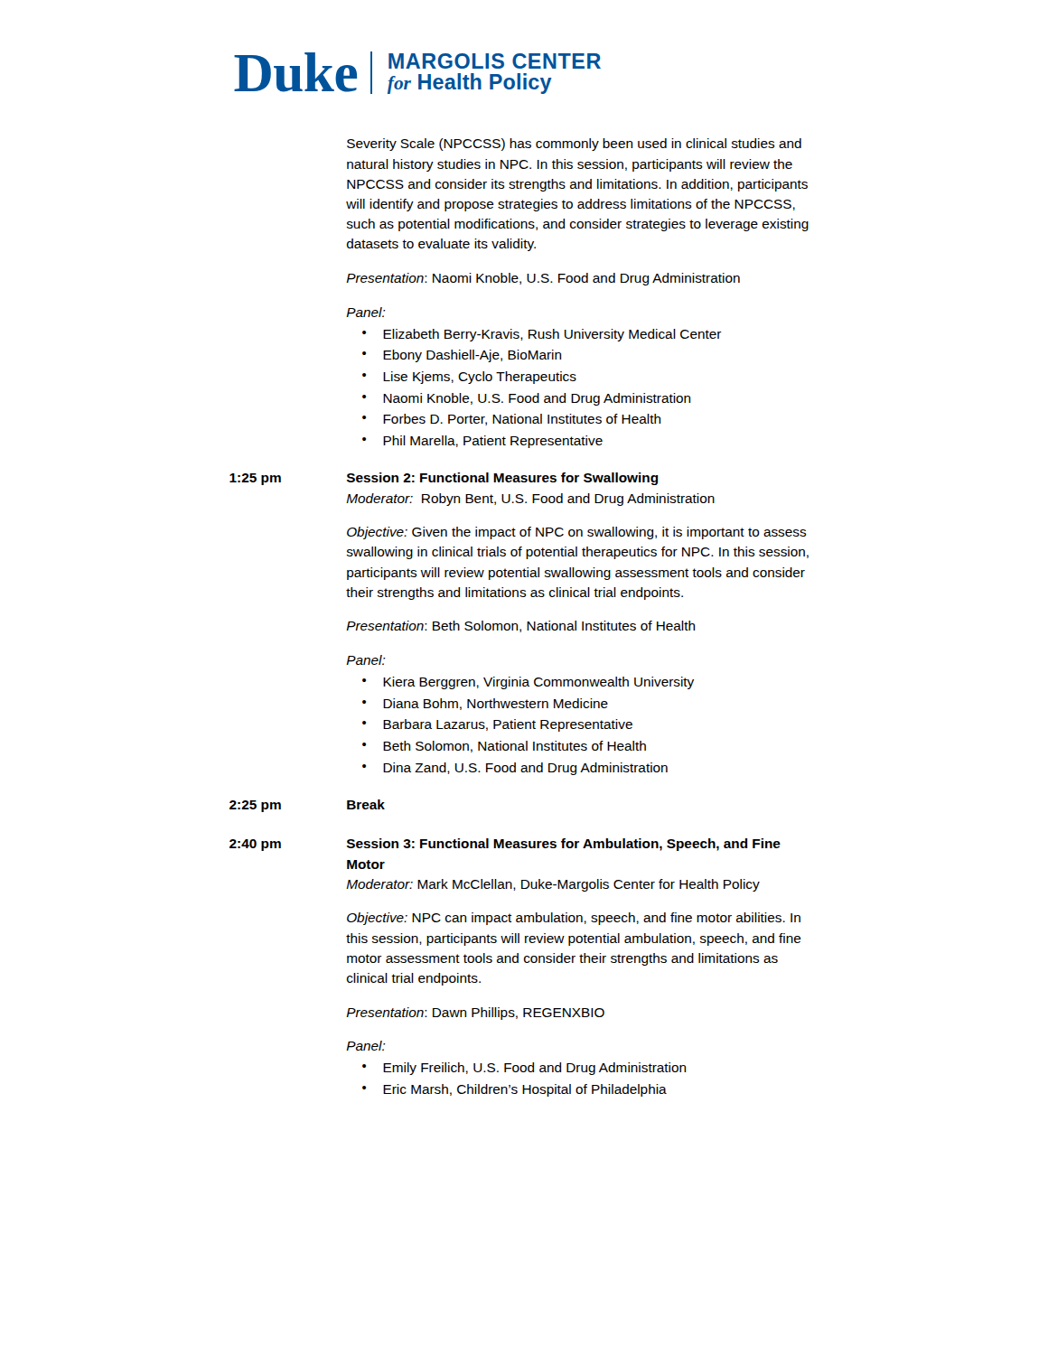Duke Margolis Center for Health Policy
Severity Scale (NPCCSS) has commonly been used in clinical studies and natural history studies in NPC. In this session, participants will review the NPCCSS and consider its strengths and limitations. In addition, participants will identify and propose strategies to address limitations of the NPCCSS, such as potential modifications, and consider strategies to leverage existing datasets to evaluate its validity.
Presentation: Naomi Knoble, U.S. Food and Drug Administration
Panel:
Elizabeth Berry-Kravis, Rush University Medical Center
Ebony Dashiell-Aje, BioMarin
Lise Kjems, Cyclo Therapeutics
Naomi Knoble, U.S. Food and Drug Administration
Forbes D. Porter, National Institutes of Health
Phil Marella, Patient Representative
1:25 pm
Session 2: Functional Measures for Swallowing
Moderator: Robyn Bent, U.S. Food and Drug Administration
Objective: Given the impact of NPC on swallowing, it is important to assess swallowing in clinical trials of potential therapeutics for NPC. In this session, participants will review potential swallowing assessment tools and consider their strengths and limitations as clinical trial endpoints.
Presentation: Beth Solomon, National Institutes of Health
Panel:
Kiera Berggren, Virginia Commonwealth University
Diana Bohm, Northwestern Medicine
Barbara Lazarus, Patient Representative
Beth Solomon, National Institutes of Health
Dina Zand, U.S. Food and Drug Administration
2:25 pm
Break
2:40 pm
Session 3: Functional Measures for Ambulation, Speech, and Fine Motor
Moderator: Mark McClellan, Duke-Margolis Center for Health Policy
Objective: NPC can impact ambulation, speech, and fine motor abilities. In this session, participants will review potential ambulation, speech, and fine motor assessment tools and consider their strengths and limitations as clinical trial endpoints.
Presentation: Dawn Phillips, REGENXBIO
Panel:
Emily Freilich, U.S. Food and Drug Administration
Eric Marsh, Children’s Hospital of Philadelphia